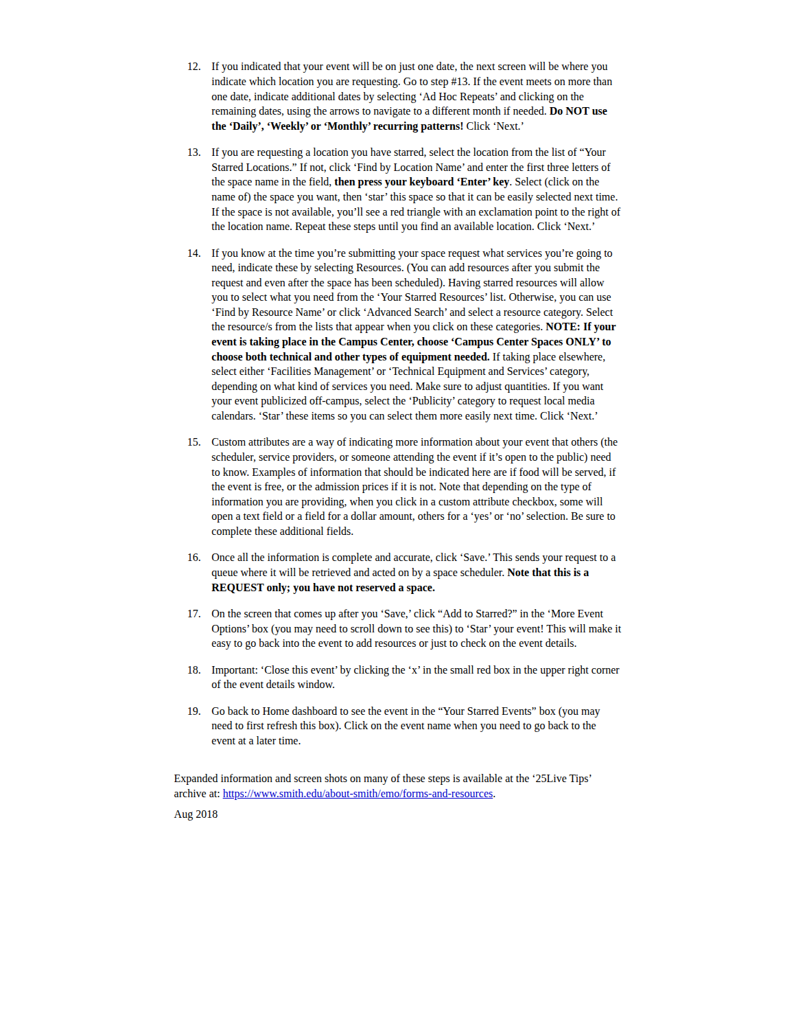If you indicated that your event will be on just one date, the next screen will be where you indicate which location you are requesting. Go to step #13. If the event meets on more than one date, indicate additional dates by selecting ‘Ad Hoc Repeats’ and clicking on the remaining dates, using the arrows to navigate to a different month if needed. Do NOT use the ‘Daily’, ‘Weekly’ or ‘Monthly’ recurring patterns! Click ‘Next.’
If you are requesting a location you have starred, select the location from the list of “Your Starred Locations.” If not, click ‘Find by Location Name’ and enter the first three letters of the space name in the field, then press your keyboard ‘Enter’ key. Select (click on the name of) the space you want, then ‘star’ this space so that it can be easily selected next time. If the space is not available, you’ll see a red triangle with an exclamation point to the right of the location name. Repeat these steps until you find an available location. Click ‘Next.’
If you know at the time you’re submitting your space request what services you’re going to need, indicate these by selecting Resources. (You can add resources after you submit the request and even after the space has been scheduled). Having starred resources will allow you to select what you need from the ‘Your Starred Resources’ list. Otherwise, you can use ‘Find by Resource Name’ or click ‘Advanced Search’ and select a resource category. Select the resource/s from the lists that appear when you click on these categories. NOTE: If your event is taking place in the Campus Center, choose ‘Campus Center Spaces ONLY’ to choose both technical and other types of equipment needed. If taking place elsewhere, select either ‘Facilities Management’ or ‘Technical Equipment and Services’ category, depending on what kind of services you need. Make sure to adjust quantities. If you want your event publicized off-campus, select the ‘Publicity’ category to request local media calendars. ‘Star’ these items so you can select them more easily next time. Click ‘Next.’
Custom attributes are a way of indicating more information about your event that others (the scheduler, service providers, or someone attending the event if it’s open to the public) need to know. Examples of information that should be indicated here are if food will be served, if the event is free, or the admission prices if it is not. Note that depending on the type of information you are providing, when you click in a custom attribute checkbox, some will open a text field or a field for a dollar amount, others for a ‘yes’ or ‘no’ selection. Be sure to complete these additional fields.
Once all the information is complete and accurate, click ‘Save.’ This sends your request to a queue where it will be retrieved and acted on by a space scheduler. Note that this is a REQUEST only; you have not reserved a space.
On the screen that comes up after you ‘Save,’ click “Add to Starred?” in the ‘More Event Options’ box (you may need to scroll down to see this) to ‘Star’ your event! This will make it easy to go back into the event to add resources or just to check on the event details.
Important: ‘Close this event’ by clicking the ‘x’ in the small red box in the upper right corner of the event details window.
Go back to Home dashboard to see the event in the “Your Starred Events” box (you may need to first refresh this box). Click on the event name when you need to go back to the event at a later time.
Expanded information and screen shots on many of these steps is available at the ‘25Live Tips’ archive at: https://www.smith.edu/about-smith/emo/forms-and-resources.
Aug 2018